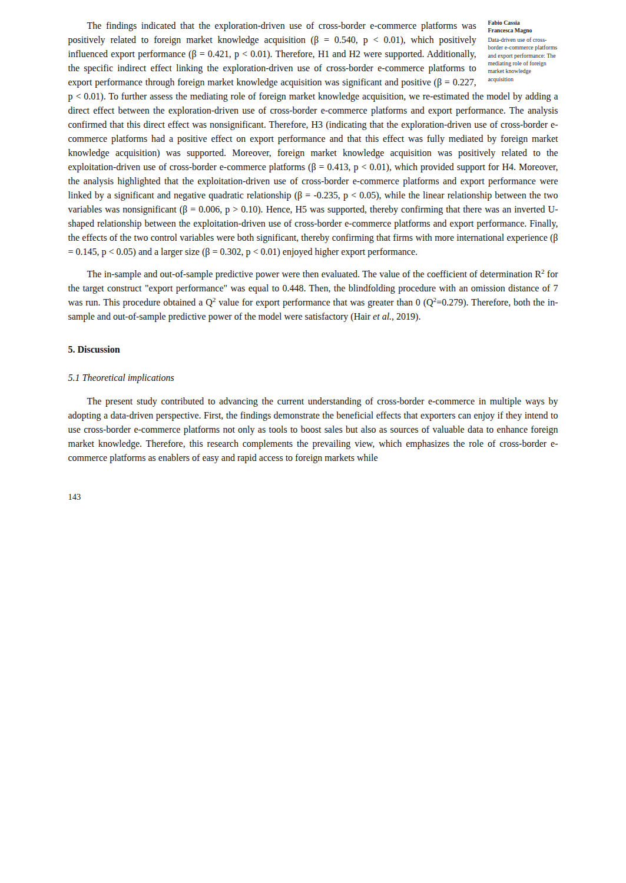Fabio Cassia
Francesca Magno
Data-driven use of cross-border e-commerce platforms and export performance: The mediating role of foreign market knowledge acquisition
The findings indicated that the exploration-driven use of cross-border e-commerce platforms was positively related to foreign market knowledge acquisition (β = 0.540, p < 0.01), which positively influenced export performance (β = 0.421, p < 0.01). Therefore, H1 and H2 were supported. Additionally, the specific indirect effect linking the exploration-driven use of cross-border e-commerce platforms to export performance through foreign market knowledge acquisition was significant and positive (β = 0.227, p < 0.01). To further assess the mediating role of foreign market knowledge acquisition, we re-estimated the model by adding a direct effect between the exploration-driven use of cross-border e-commerce platforms and export performance. The analysis confirmed that this direct effect was nonsignificant. Therefore, H3 (indicating that the exploration-driven use of cross-border e-commerce platforms had a positive effect on export performance and that this effect was fully mediated by foreign market knowledge acquisition) was supported. Moreover, foreign market knowledge acquisition was positively related to the exploitation-driven use of cross-border e-commerce platforms (β = 0.413, p < 0.01), which provided support for H4. Moreover, the analysis highlighted that the exploitation-driven use of cross-border e-commerce platforms and export performance were linked by a significant and negative quadratic relationship (β = -0.235, p < 0.05), while the linear relationship between the two variables was nonsignificant (β = 0.006, p > 0.10). Hence, H5 was supported, thereby confirming that there was an inverted U-shaped relationship between the exploitation-driven use of cross-border e-commerce platforms and export performance. Finally, the effects of the two control variables were both significant, thereby confirming that firms with more international experience (β = 0.145, p < 0.05) and a larger size (β = 0.302, p < 0.01) enjoyed higher export performance.
The in-sample and out-of-sample predictive power were then evaluated. The value of the coefficient of determination R2 for the target construct "export performance" was equal to 0.448. Then, the blindfolding procedure with an omission distance of 7 was run. This procedure obtained a Q2 value for export performance that was greater than 0 (Q2=0.279). Therefore, both the in-sample and out-of-sample predictive power of the model were satisfactory (Hair et al., 2019).
5. Discussion
5.1 Theoretical implications
The present study contributed to advancing the current understanding of cross-border e-commerce in multiple ways by adopting a data-driven perspective. First, the findings demonstrate the beneficial effects that exporters can enjoy if they intend to use cross-border e-commerce platforms not only as tools to boost sales but also as sources of valuable data to enhance foreign market knowledge. Therefore, this research complements the prevailing view, which emphasizes the role of cross-border e-commerce platforms as enablers of easy and rapid access to foreign markets while
143